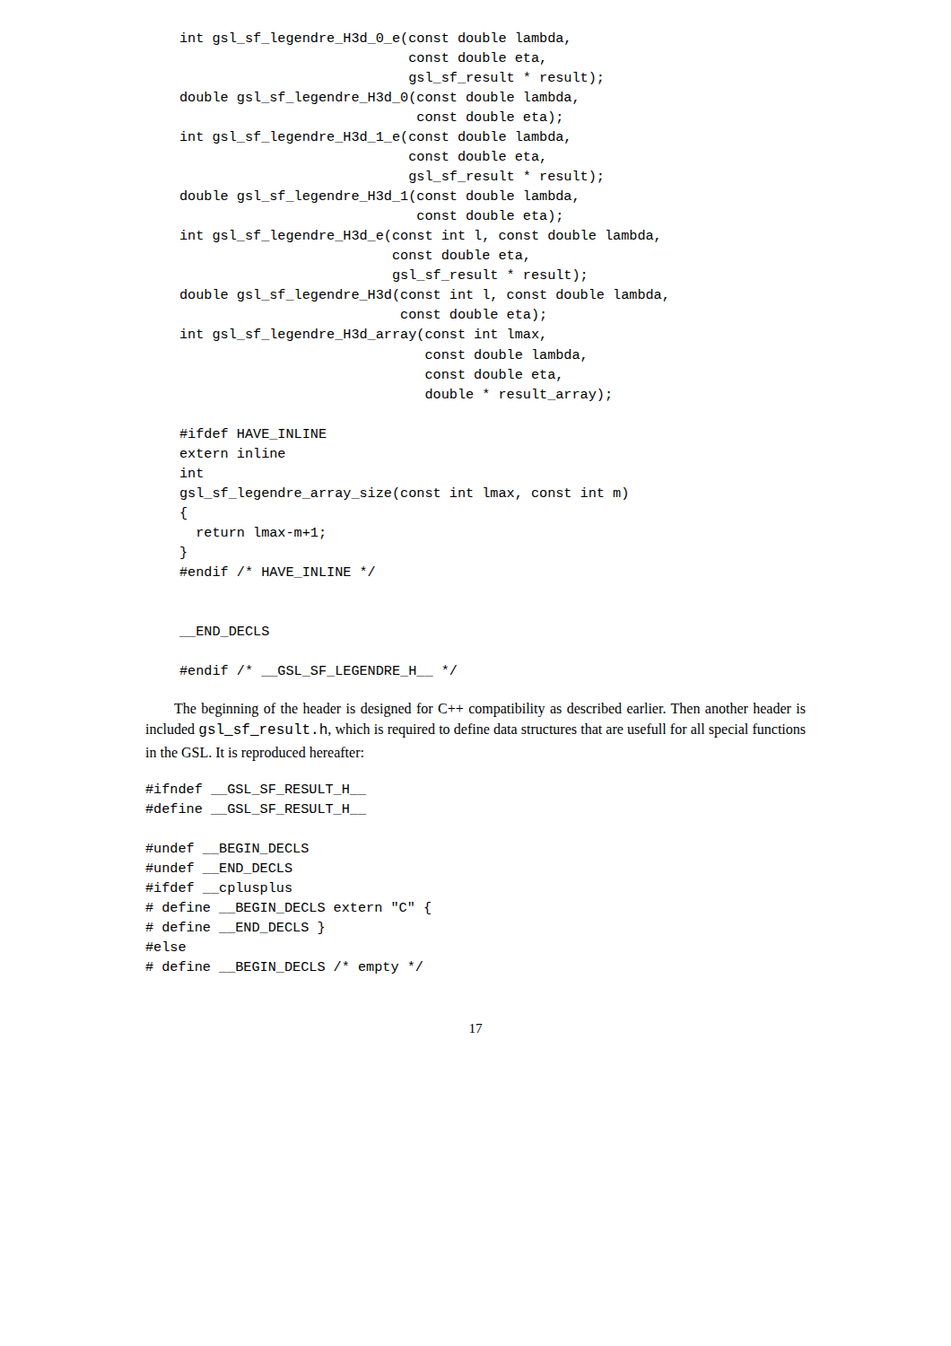int gsl_sf_legendre_H3d_0_e(const double lambda,
                            const double eta,
                            gsl_sf_result * result);
double gsl_sf_legendre_H3d_0(const double lambda,
                             const double eta);
int gsl_sf_legendre_H3d_1_e(const double lambda,
                            const double eta,
                            gsl_sf_result * result);
double gsl_sf_legendre_H3d_1(const double lambda,
                             const double eta);
int gsl_sf_legendre_H3d_e(const int l, const double lambda,
                          const double eta,
                          gsl_sf_result * result);
double gsl_sf_legendre_H3d(const int l, const double lambda,
                           const double eta);
int gsl_sf_legendre_H3d_array(const int lmax,
                              const double lambda,
                              const double eta,
                              double * result_array);

#ifdef HAVE_INLINE
extern inline
int
gsl_sf_legendre_array_size(const int lmax, const int m)
{
  return lmax-m+1;
}
#endif /* HAVE_INLINE */


__END_DECLS

#endif /* __GSL_SF_LEGENDRE_H__ */
The beginning of the header is designed for C++ compatibility as described earlier. Then another header is included gsl_sf_result.h, which is required to define data structures that are usefull for all special functions in the GSL. It is reproduced hereafter:
#ifndef __GSL_SF_RESULT_H__
#define __GSL_SF_RESULT_H__

#undef __BEGIN_DECLS
#undef __END_DECLS
#ifdef __cplusplus
# define __BEGIN_DECLS extern "C" {
# define __END_DECLS }
#else
# define __BEGIN_DECLS /* empty */
17